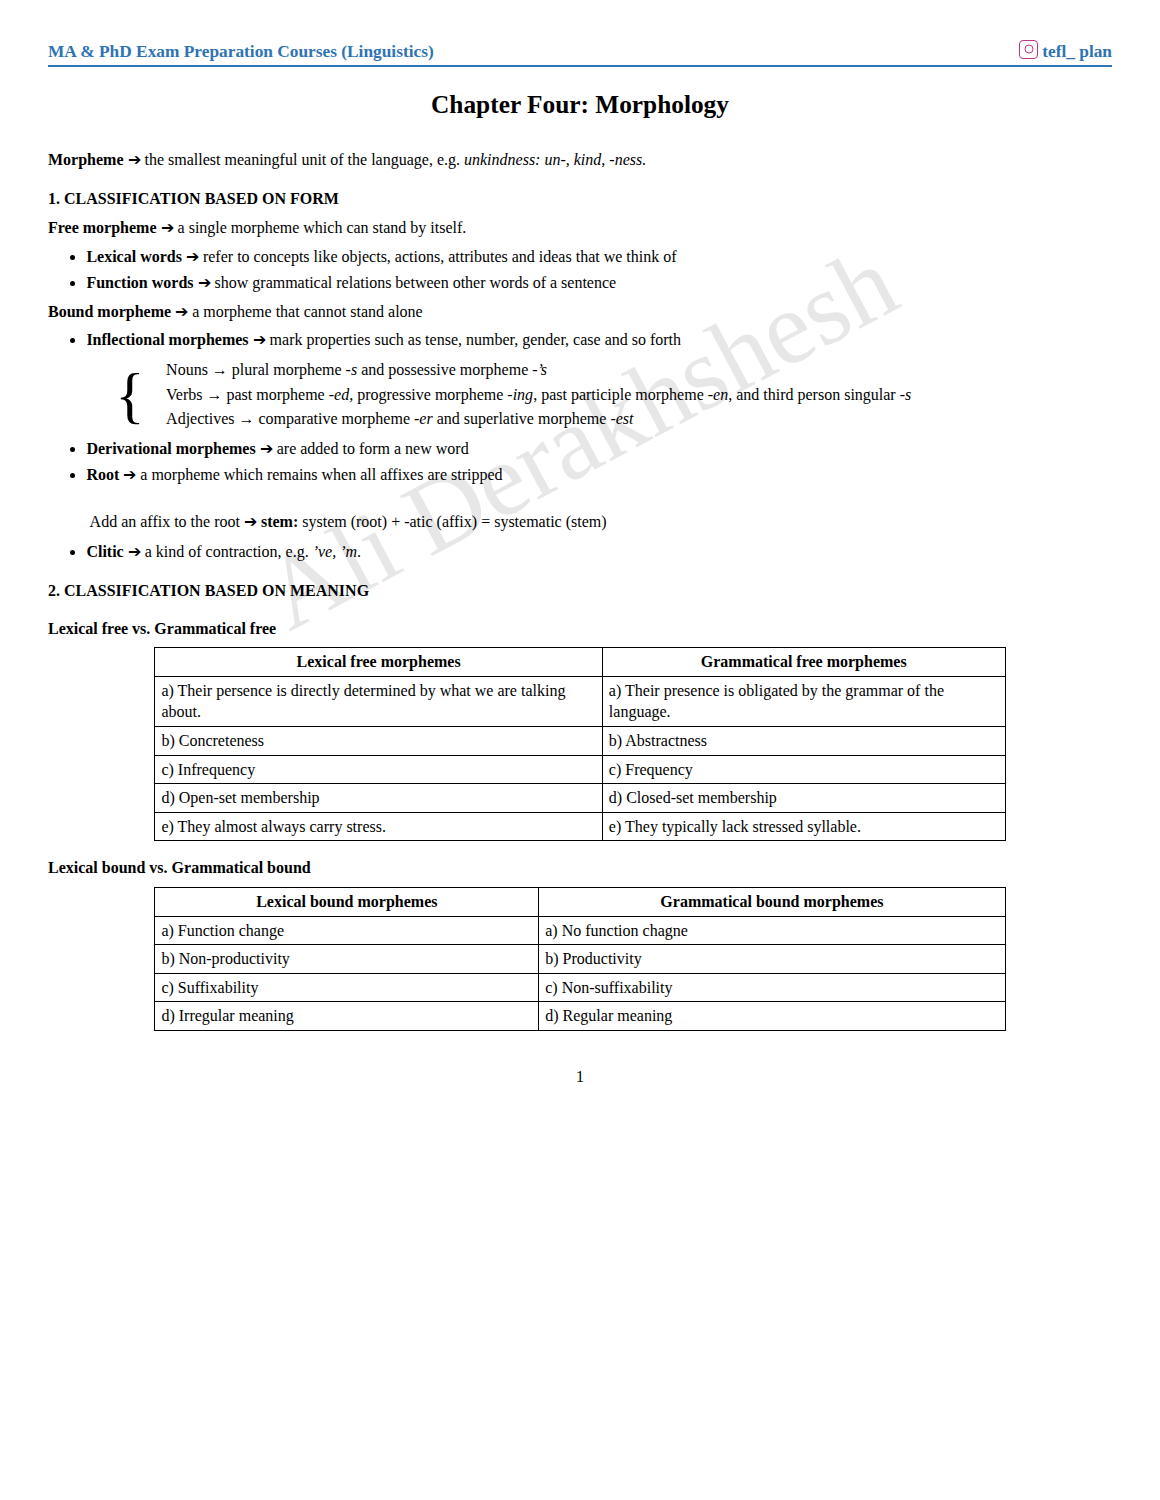Ali Derakhshesh
MA & PhD Exam Preparation Courses (Linguistics) tefl_ plan
Chapter Four: Morphology
Morpheme ➔ the smallest meaningful unit of the language, e.g. unkindness: un-, kind, -ness.
1. CLASSIFICATION BASED ON FORM
Free morpheme ➔ a single morpheme which can stand by itself.
Lexical words ➔ refer to concepts like objects, actions, attributes and ideas that we think of
Function words ➔ show grammatical relations between other words of a sentence
Bound morpheme ➔ a morpheme that cannot stand alone
Inflectional morphemes ➔ mark properties such as tense, number, gender, case and so forth
{
Nouns → plural morpheme -s and possessive morpheme -’s
Verbs → past morpheme -ed, progressive morpheme -ing, past participle morpheme -en, and third person singular -s
Adjectives → comparative morpheme -er and superlative morpheme -est
Derivational morphemes ➔ are added to form a new word
Root ➔ a morpheme which remains when all affixes are stripped
Add an affix to the root ➔ stem: system (root) + -atic (affix) = systematic (stem)
Clitic ➔ a kind of contraction, e.g. ’ve, ’m.
2. CLASSIFICATION BASED ON MEANING
Lexical free vs. Grammatical free
| Lexical free morphemes | Grammatical free morphemes |
| --- | --- |
| a) Their persence is directly determined by what we are talking about. | a) Their presence is obligated by the grammar of the language. |
| b) Concreteness | b) Abstractness |
| c) Infrequency | c) Frequency |
| d) Open-set membership | d) Closed-set membership |
| e) They almost always carry stress. | e) They typically lack stressed syllable. |
Lexical bound vs. Grammatical bound
| Lexical bound morphemes | Grammatical bound morphemes |
| --- | --- |
| a) Function change | a) No function chagne |
| b) Non-productivity | b) Productivity |
| c) Suffixability | c) Non-suffixability |
| d) Irregular meaning | d) Regular meaning |
1